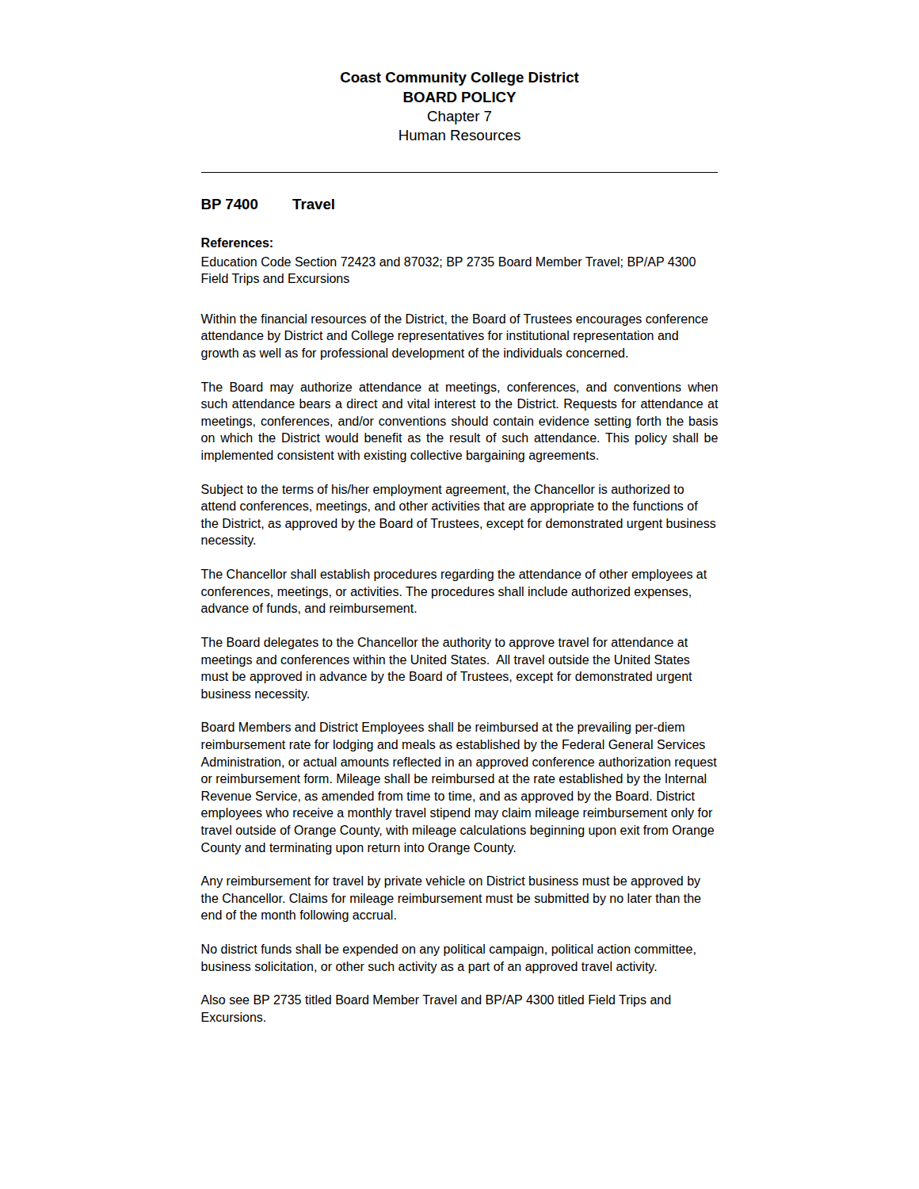Coast Community College District BOARD POLICY Chapter 7 Human Resources
BP 7400 Travel
References:
Education Code Section 72423 and 87032; BP 2735 Board Member Travel; BP/AP 4300 Field Trips and Excursions
Within the financial resources of the District, the Board of Trustees encourages conference attendance by District and College representatives for institutional representation and growth as well as for professional development of the individuals concerned.
The Board may authorize attendance at meetings, conferences, and conventions when such attendance bears a direct and vital interest to the District. Requests for attendance at meetings, conferences, and/or conventions should contain evidence setting forth the basis on which the District would benefit as the result of such attendance. This policy shall be implemented consistent with existing collective bargaining agreements.
Subject to the terms of his/her employment agreement, the Chancellor is authorized to attend conferences, meetings, and other activities that are appropriate to the functions of the District, as approved by the Board of Trustees, except for demonstrated urgent business necessity.
The Chancellor shall establish procedures regarding the attendance of other employees at conferences, meetings, or activities. The procedures shall include authorized expenses, advance of funds, and reimbursement.
The Board delegates to the Chancellor the authority to approve travel for attendance at meetings and conferences within the United States. All travel outside the United States must be approved in advance by the Board of Trustees, except for demonstrated urgent business necessity.
Board Members and District Employees shall be reimbursed at the prevailing per-diem reimbursement rate for lodging and meals as established by the Federal General Services Administration, or actual amounts reflected in an approved conference authorization request or reimbursement form. Mileage shall be reimbursed at the rate established by the Internal Revenue Service, as amended from time to time, and as approved by the Board. District employees who receive a monthly travel stipend may claim mileage reimbursement only for travel outside of Orange County, with mileage calculations beginning upon exit from Orange County and terminating upon return into Orange County.
Any reimbursement for travel by private vehicle on District business must be approved by the Chancellor. Claims for mileage reimbursement must be submitted by no later than the end of the month following accrual.
No district funds shall be expended on any political campaign, political action committee, business solicitation, or other such activity as a part of an approved travel activity.
Also see BP 2735 titled Board Member Travel and BP/AP 4300 titled Field Trips and Excursions.